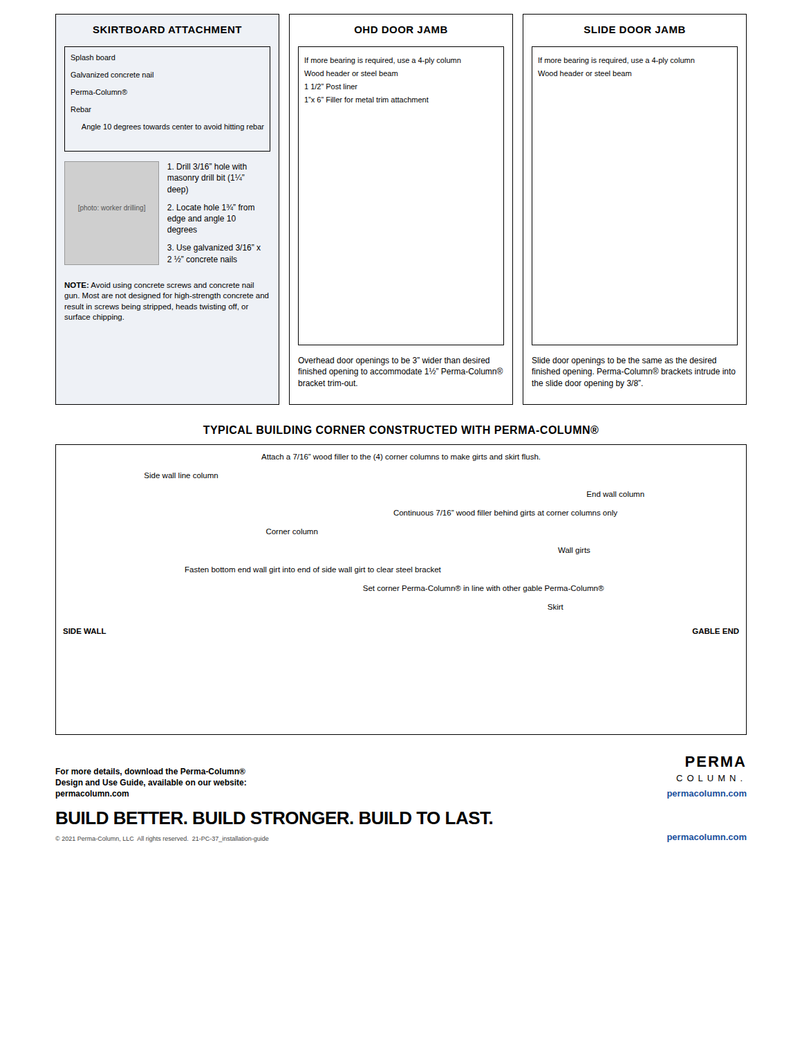Skirtboard Attachment
Splash board
Galvanized concrete nail
Perma-Column®
Rebar
Angle 10 degrees towards center to avoid hitting rebar
[photo: worker drilling]
1. Drill 3/16” hole with masonry drill bit (1¼” deep)
2. Locate hole 1¾” from edge and angle 10 degrees
3. Use galvanized 3/16” x 2 ½” concrete nails
NOTE: Avoid using concrete screws and concrete nail gun. Most are not designed for high-strength concrete and result in screws being stripped, heads twisting off, or surface chipping.
OHD Door Jamb
If more bearing is required, use a 4-ply column
Wood header or steel beam
1 1/2” Post liner
1”x 6” Filler for metal trim attachment
Overhead door openings to be 3” wider than desired finished opening to accommodate 1½” Perma-Column® bracket trim-out.
Slide Door Jamb
If more bearing is required, use a 4-ply column
Wood header or steel beam
Slide door openings to be the same as the desired finished opening. Perma-Column® brackets intrude into the slide door opening by 3/8”.
Typical Building Corner Constructed with Perma-Column®
Attach a 7/16” wood filler to the (4) corner columns to make girts and skirt flush.
Side wall line column
End wall column
Continuous 7/16” wood filler behind girts at corner columns only
Corner column
Wall girts
Fasten bottom end wall girt into end of side wall girt to clear steel bracket
Set corner Perma-Column® in line with other gable Perma-Column®
Skirt
SIDE WALL GABLE END
For more details, download the Perma-Column®
Design and Use Guide, available on our website:
permacolumn.com
PERMACOLUMN.
permacolumn.com
BUILD BETTER. BUILD STRONGER. BUILD TO LAST.
© 2021 Perma-Column, LLC All rights reserved. 21-PC-37_installation-guide
permacolumn.com